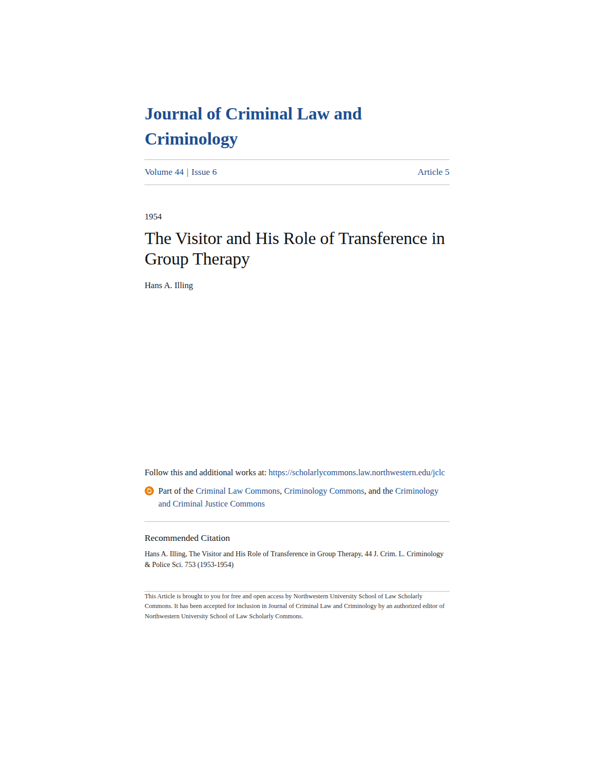Journal of Criminal Law and Criminology
Volume 44|Issue 6
Article 5
1954
The Visitor and His Role of Transference in Group Therapy
Hans A. Illing
Follow this and additional works at: https://scholarlycommons.law.northwestern.edu/jclc
Part of the Criminal Law Commons, Criminology Commons, and the Criminology and Criminal Justice Commons
Recommended Citation
Hans A. Illing, The Visitor and His Role of Transference in Group Therapy, 44 J. Crim. L. Criminology & Police Sci. 753 (1953-1954)
This Article is brought to you for free and open access by Northwestern University School of Law Scholarly Commons. It has been accepted for inclusion in Journal of Criminal Law and Criminology by an authorized editor of Northwestern University School of Law Scholarly Commons.